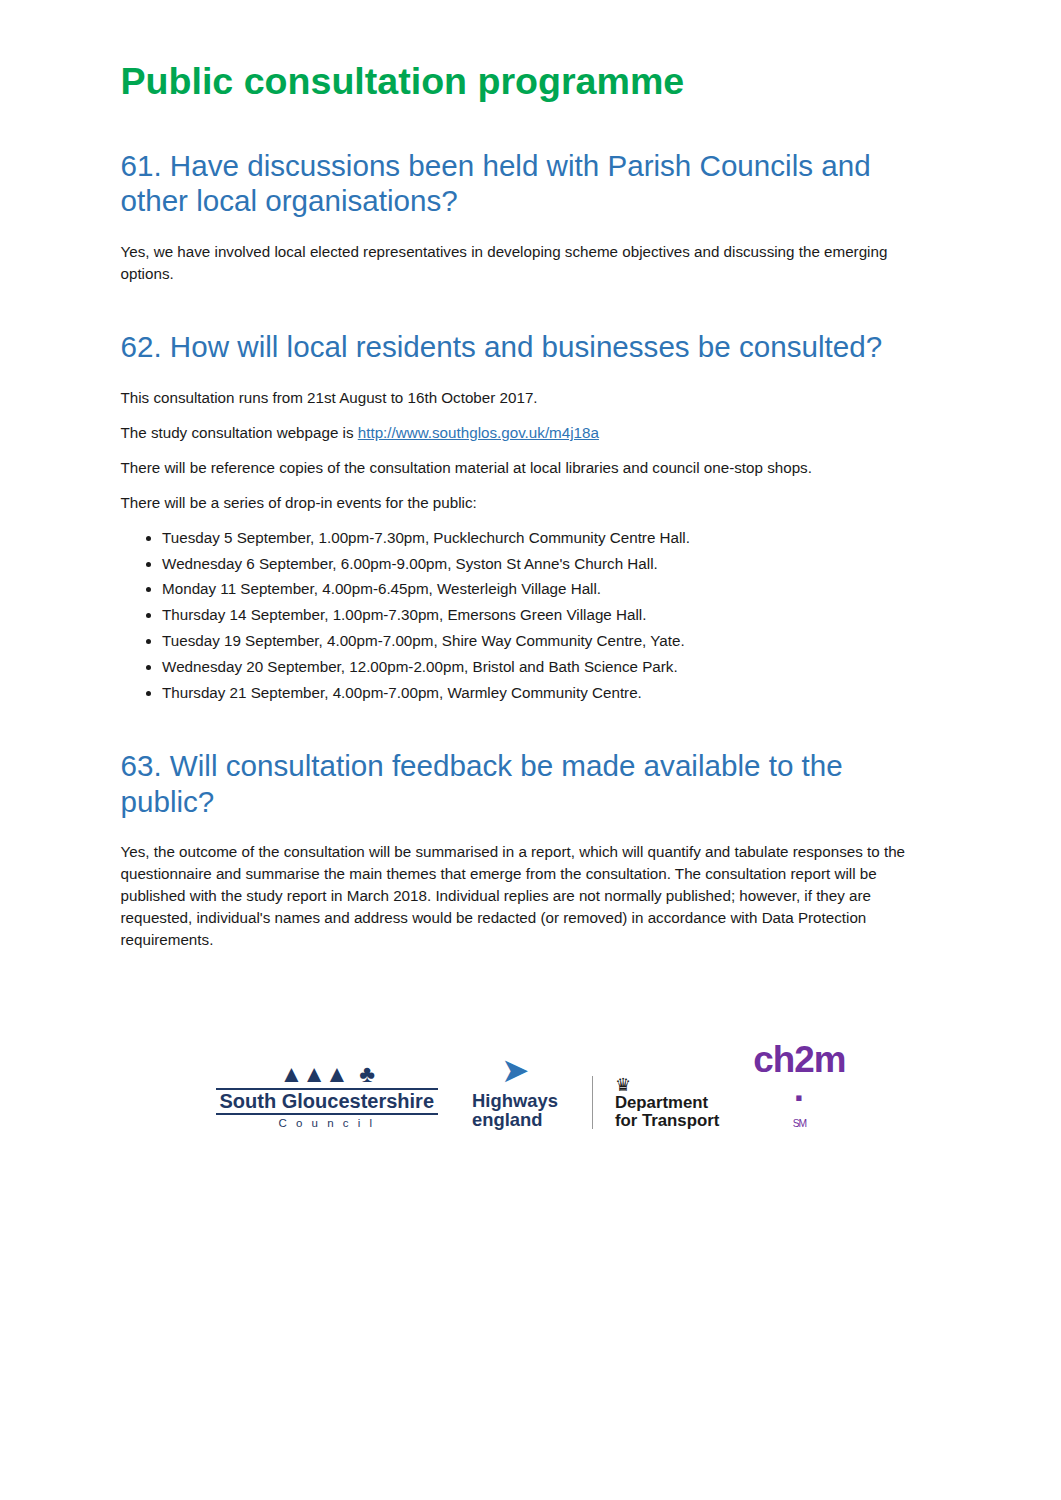Public consultation programme
61. Have discussions been held with Parish Councils and other local organisations?
Yes, we have involved local elected representatives in developing scheme objectives and discussing the emerging options.
62. How will local residents and businesses be consulted?
This consultation runs from 21st August to 16th October 2017.
The study consultation webpage is http://www.southglos.gov.uk/m4j18a
There will be reference copies of the consultation material at local libraries and council one-stop shops.
There will be a series of drop-in events for the public:
Tuesday 5 September, 1.00pm-7.30pm, Pucklechurch Community Centre Hall.
Wednesday 6 September, 6.00pm-9.00pm, Syston St Anne's Church Hall.
Monday 11 September, 4.00pm-6.45pm, Westerleigh Village Hall.
Thursday 14 September, 1.00pm-7.30pm, Emersons Green Village Hall.
Tuesday 19 September, 4.00pm-7.00pm, Shire Way Community Centre, Yate.
Wednesday 20 September, 12.00pm-2.00pm, Bristol and Bath Science Park.
Thursday 21 September, 4.00pm-7.00pm, Warmley Community Centre.
63. Will consultation feedback be made available to the public?
Yes, the outcome of the consultation will be summarised in a report, which will quantify and tabulate responses to the questionnaire and summarise the main themes that emerge from the consultation. The consultation report will be published with the study report in March 2018. Individual replies are not normally published; however, if they are requested, individual's names and address would be redacted (or removed) in accordance with Data Protection requirements.
▲▲▲ ♣
South Gloucestershire
C o u n c i l
➤ Highways
england
♛ Department
for Transport
ch2m·SM